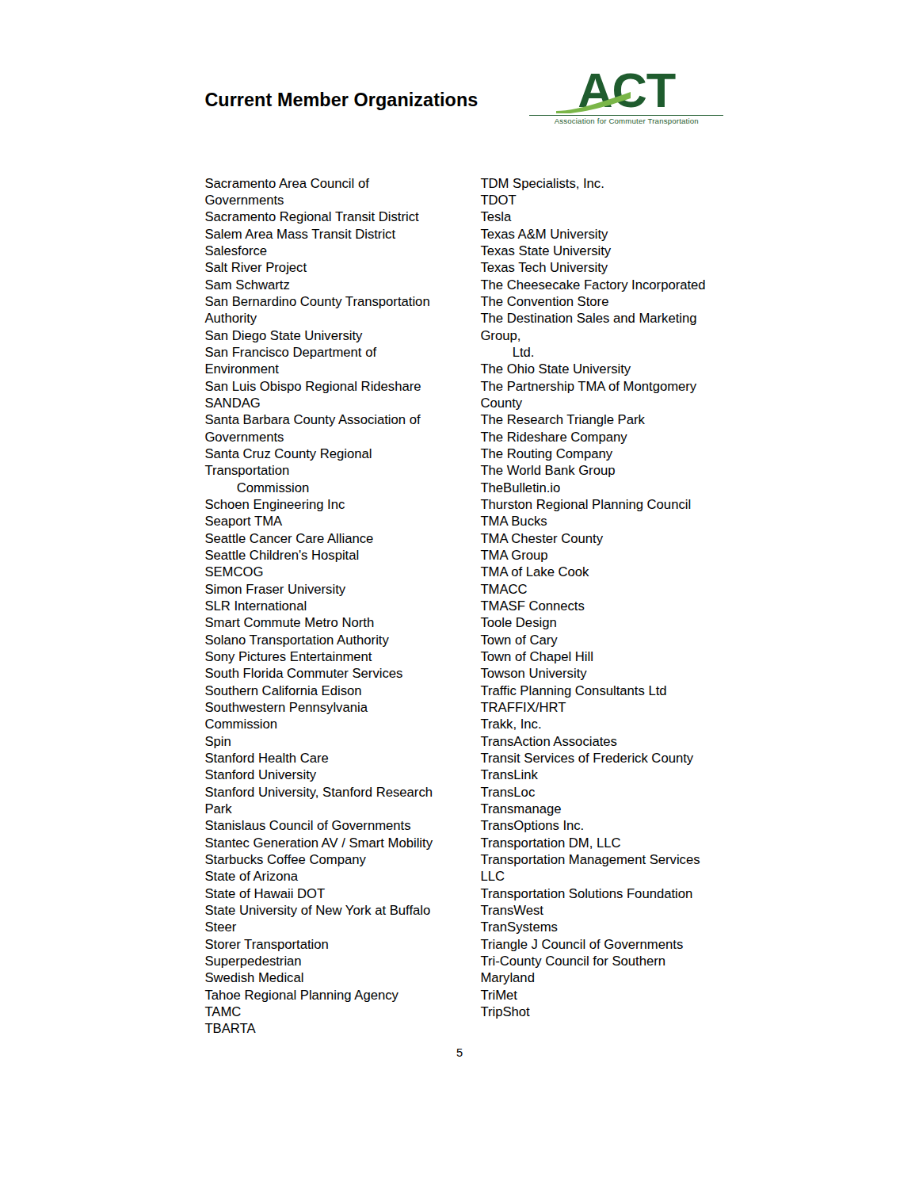ACT
Association for Commuter Transportation
Current Member Organizations
Sacramento Area Council of Governments
Sacramento Regional Transit District
Salem Area Mass Transit District
Salesforce
Salt River Project
Sam Schwartz
San Bernardino County Transportation Authority
San Diego State University
San Francisco Department of Environment
San Luis Obispo Regional Rideshare
SANDAG
Santa Barbara County Association of Governments
Santa Cruz County Regional TransportationCommission
Schoen Engineering Inc
Seaport TMA
Seattle Cancer Care Alliance
Seattle Children's Hospital
SEMCOG
Simon Fraser University
SLR International
Smart Commute Metro North
Solano Transportation Authority
Sony Pictures Entertainment
South Florida Commuter Services
Southern California Edison
Southwestern Pennsylvania Commission
Spin
Stanford Health Care
Stanford University
Stanford University, Stanford Research Park
Stanislaus Council of Governments
Stantec Generation AV / Smart Mobility
Starbucks Coffee Company
State of Arizona
State of Hawaii DOT
State University of New York at Buffalo
Steer
Storer Transportation
Superpedestrian
Swedish Medical
Tahoe Regional Planning Agency
TAMC
TBARTA
TDM Specialists, Inc.
TDOT
Tesla
Texas A&M University
Texas State University
Texas Tech University
The Cheesecake Factory Incorporated
The Convention Store
The Destination Sales and Marketing Group,Ltd.
The Ohio State University
The Partnership TMA of Montgomery County
The Research Triangle Park
The Rideshare Company
The Routing Company
The World Bank Group
TheBulletin.io
Thurston Regional Planning Council
TMA Bucks
TMA Chester County
TMA Group
TMA of Lake Cook
TMACC
TMASF Connects
Toole Design
Town of Cary
Town of Chapel Hill
Towson University
Traffic Planning Consultants Ltd
TRAFFIX/HRT
Trakk, Inc.
TransAction Associates
Transit Services of Frederick County
TransLink
TransLoc
Transmanage
TransOptions Inc.
Transportation DM, LLC
Transportation Management Services LLC
Transportation Solutions Foundation
TransWest
TranSystems
Triangle J Council of Governments
Tri-County Council for Southern Maryland
TriMet
TripShot
5